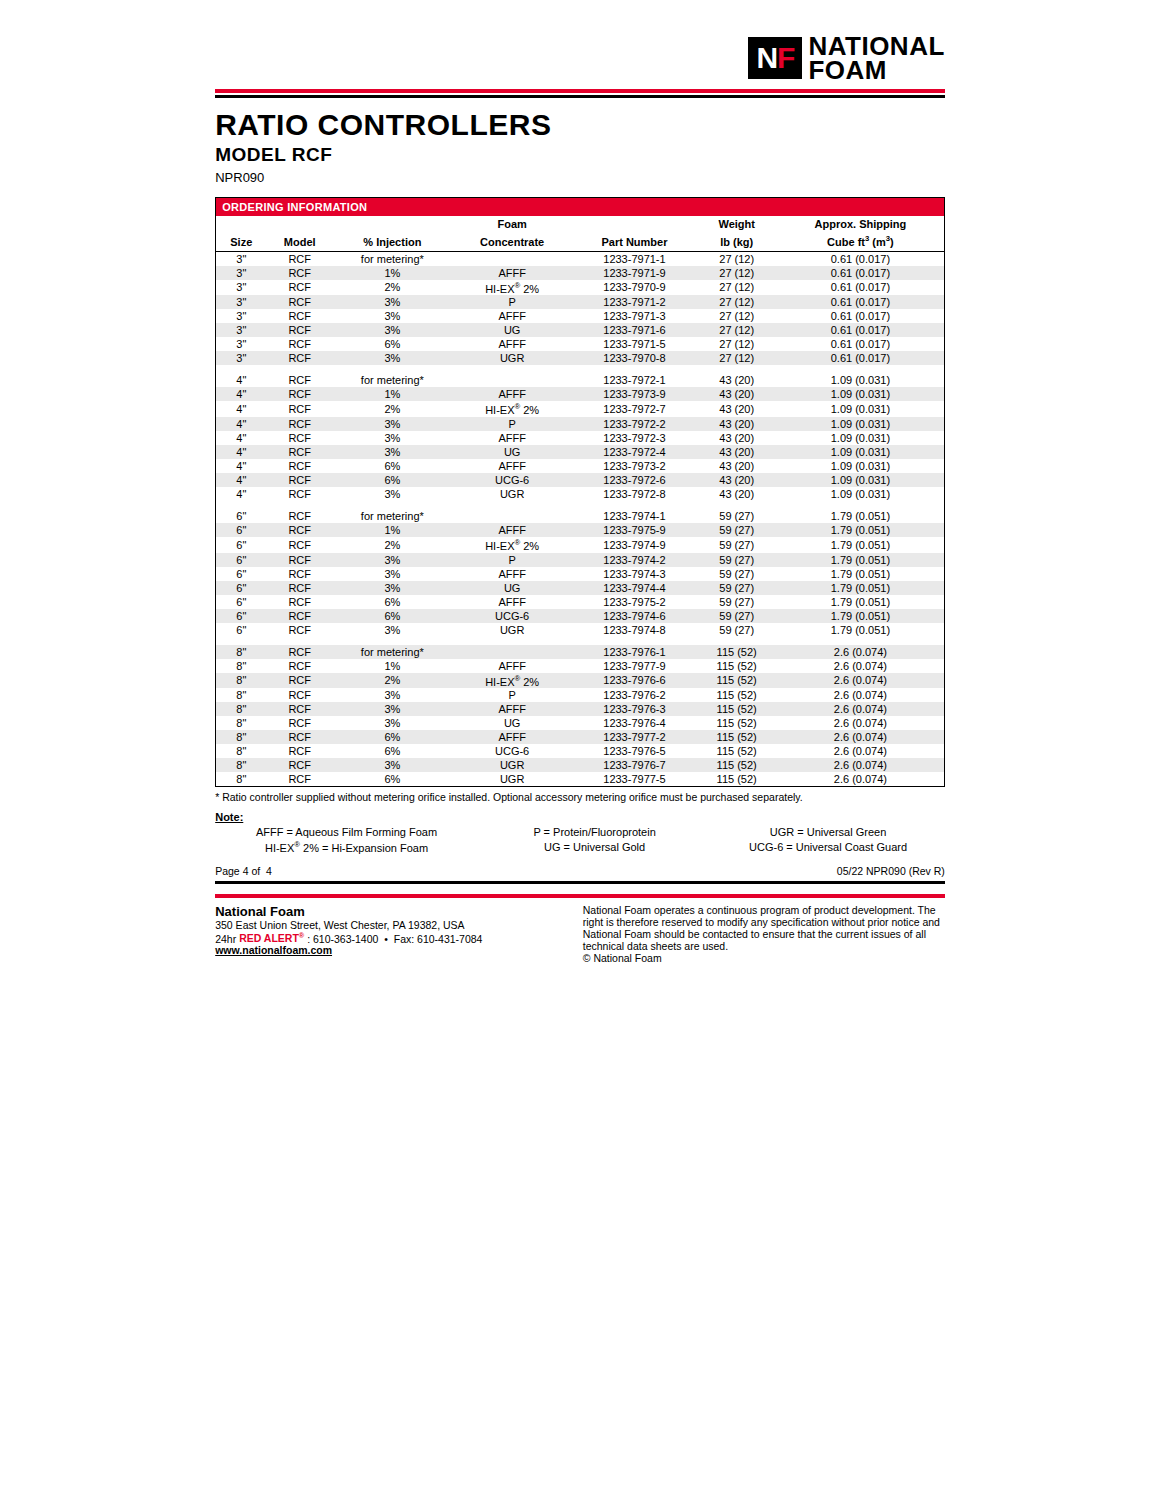NF NATIONALFOAM
RATIO CONTROLLERS
MODEL RCF
NPR090
ORDERING INFORMATION
| | | | Foam | | Weight | Approx. Shipping |
| --- | --- | --- | --- | --- | --- | --- |
| Size | Model | % Injection | Concentrate | Part Number | lb (kg) | Cube ft 3 (m 3 ) |
| 3" | RCF | for metering* | | 1233-7971-1 | 27 (12) | 0.61 (0.017) |
| 3" | RCF | 1% | AFFF | 1233-7971-9 | 27 (12) | 0.61 (0.017) |
| 3" | RCF | 2% | HI-EX ® 2% | 1233-7970-9 | 27 (12) | 0.61 (0.017) |
| 3" | RCF | 3% | P | 1233-7971-2 | 27 (12) | 0.61 (0.017) |
| 3" | RCF | 3% | AFFF | 1233-7971-3 | 27 (12) | 0.61 (0.017) |
| 3" | RCF | 3% | UG | 1233-7971-6 | 27 (12) | 0.61 (0.017) |
| 3" | RCF | 6% | AFFF | 1233-7971-5 | 27 (12) | 0.61 (0.017) |
| 3" | RCF | 3% | UGR | 1233-7970-8 | 27 (12) | 0.61 (0.017) |
| 4" | RCF | for metering* | | 1233-7972-1 | 43 (20) | 1.09 (0.031) |
| 4" | RCF | 1% | AFFF | 1233-7973-9 | 43 (20) | 1.09 (0.031) |
| 4" | RCF | 2% | HI-EX ® 2% | 1233-7972-7 | 43 (20) | 1.09 (0.031) |
| 4" | RCF | 3% | P | 1233-7972-2 | 43 (20) | 1.09 (0.031) |
| 4" | RCF | 3% | AFFF | 1233-7972-3 | 43 (20) | 1.09 (0.031) |
| 4" | RCF | 3% | UG | 1233-7972-4 | 43 (20) | 1.09 (0.031) |
| 4" | RCF | 6% | AFFF | 1233-7973-2 | 43 (20) | 1.09 (0.031) |
| 4" | RCF | 6% | UCG-6 | 1233-7972-6 | 43 (20) | 1.09 (0.031) |
| 4" | RCF | 3% | UGR | 1233-7972-8 | 43 (20) | 1.09 (0.031) |
| 6" | RCF | for metering* | | 1233-7974-1 | 59 (27) | 1.79 (0.051) |
| 6" | RCF | 1% | AFFF | 1233-7975-9 | 59 (27) | 1.79 (0.051) |
| 6" | RCF | 2% | HI-EX ® 2% | 1233-7974-9 | 59 (27) | 1.79 (0.051) |
| 6" | RCF | 3% | P | 1233-7974-2 | 59 (27) | 1.79 (0.051) |
| 6" | RCF | 3% | AFFF | 1233-7974-3 | 59 (27) | 1.79 (0.051) |
| 6" | RCF | 3% | UG | 1233-7974-4 | 59 (27) | 1.79 (0.051) |
| 6" | RCF | 6% | AFFF | 1233-7975-2 | 59 (27) | 1.79 (0.051) |
| 6" | RCF | 6% | UCG-6 | 1233-7974-6 | 59 (27) | 1.79 (0.051) |
| 6" | RCF | 3% | UGR | 1233-7974-8 | 59 (27) | 1.79 (0.051) |
| 8" | RCF | for metering* | | 1233-7976-1 | 115 (52) | 2.6 (0.074) |
| 8" | RCF | 1% | AFFF | 1233-7977-9 | 115 (52) | 2.6 (0.074) |
| 8" | RCF | 2% | HI-EX ® 2% | 1233-7976-6 | 115 (52) | 2.6 (0.074) |
| 8" | RCF | 3% | P | 1233-7976-2 | 115 (52) | 2.6 (0.074) |
| 8" | RCF | 3% | AFFF | 1233-7976-3 | 115 (52) | 2.6 (0.074) |
| 8" | RCF | 3% | UG | 1233-7976-4 | 115 (52) | 2.6 (0.074) |
| 8" | RCF | 6% | AFFF | 1233-7977-2 | 115 (52) | 2.6 (0.074) |
| 8" | RCF | 6% | UCG-6 | 1233-7976-5 | 115 (52) | 2.6 (0.074) |
| 8" | RCF | 3% | UGR | 1233-7976-7 | 115 (52) | 2.6 (0.074) |
| 8" | RCF | 6% | UGR | 1233-7977-5 | 115 (52) | 2.6 (0.074) |
* Ratio controller supplied without metering orifice installed. Optional accessory metering orifice must be purchased separately.
Note:
| AFFF = Aqueous Film Forming Foam | P = Protein/Fluoroprotein | UGR = Universal Green |
| HI-EX ® 2% = Hi-Expansion Foam | UG = Universal Gold | UCG-6 = Universal Coast Guard |
Page 4 of 4
05/22 NPR090 (Rev R)
National Foam
350 East Union Street, West Chester, PA 19382, USA
24hr RED ALERT® : 610-363-1400 • Fax: 610-431-7084
www.nationalfoam.com
National Foam operates a continuous program of product development. The right is therefore reserved to modify any specification without prior notice and National Foam should be contacted to ensure that the current issues of all technical data sheets are used.
© National Foam